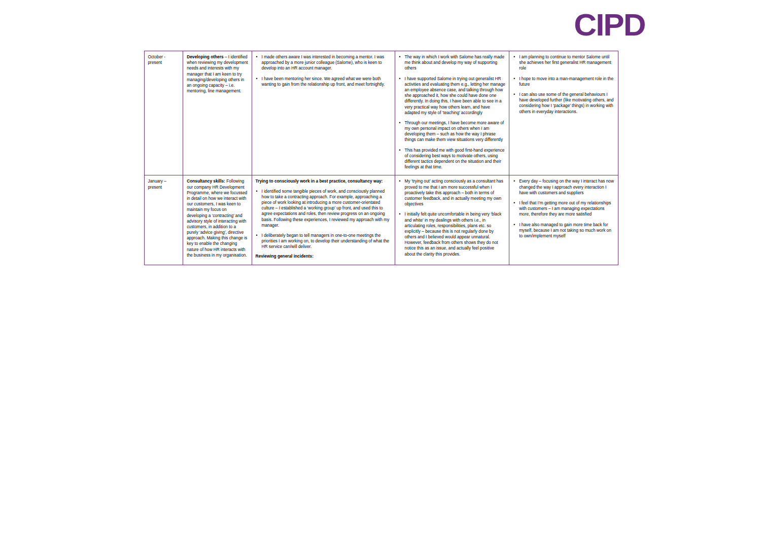CIPD
| October - present | Developing others – I identified when reviewing my development needs and interests with my manager that I am keen to try managing/developing others in an ongoing capacity – i.e. mentoring, line management. | I made others aware I was interested in becoming a mentor. I was approached by a more junior colleague (Salome), who is keen to develop into an HR account manager. I have been mentoring her since. We agreed what we were both wanting to gain from the relationship up front, and meet fortnightly. | The way in which I work with Salome has really made me think about and develop my way of supporting others I have supported Salome in trying out generalist HR activities and evaluating them e.g., letting her manage an employee absence case, and talking through how she approached it, how she could have done one differently. In doing this, I have been able to see in a very practical way how others learn, and have adapted my style of ‘teaching’ accordingly Through our meetings, I have become more aware of my own personal impact on others when I am developing them – such as how the way I phrase things can make them view situations very differently This has provided me with good first-hand experience of considering best ways to motivate others, using different tactics dependent on the situation and their feelings at that time. | I am planning to continue to mentor Salome until she achieves her first generalist HR management role I hope to move into a man-management role in the future I can also use some of the general behaviours I have developed further (like motivating others, and considering how I ‘package’ things) in working with others in everyday interactions. |
| January – present | Consultancy skills: Following our company HR Development Programme, where we focussed in detail on how we interact with our customers, I was keen to maintain my focus on developing a ‘contracting’ and advisory style of interacting with customers, in addition to a purely ‘advice giving’, directive approach. Making this change is key to enable the changing nature of how HR interacts with the business in my organisation. | Trying to consciously work in a best practice, consultancy way: I identified some tangible pieces of work, and consciously planned how to take a contracting approach. For example, approaching a piece of work looking at introducing a more customer-orientated culture – I established a ‘working group’ up front, and used this to agree expectations and roles, then review progress on an ongoing basis. Following these experiences, I reviewed my approach with my manager. I deliberately began to tell managers in one-to-one meetings the priorities I am working on, to develop their understanding of what the HR service can/will deliver. Reviewing general incidents: | My ‘trying out’ acting consciously as a consultant has proved to me that I am more successful when I proactively take this approach – both in terms of customer feedback, and in actually meeting my own objectives I initially felt quite uncomfortable in being very ‘black and white’ in my dealings with others i.e., in articulating roles, responsibilities, plans etc. so explicitly – because this is not regularly done by others and I believed would appear unnatural. However, feedback from others shows they do not notice this as an issue, and actually feel positive about the clarity this provides. | Every day – focusing on the way I interact has now changed the way I approach every interaction I have with customers and suppliers I feel that I’m getting more out of my relationships with customers – I am managing expectations more, therefore they are more satisfied I have also managed to gain more time back for myself, because I am not taking so much work on to own/implement myself |